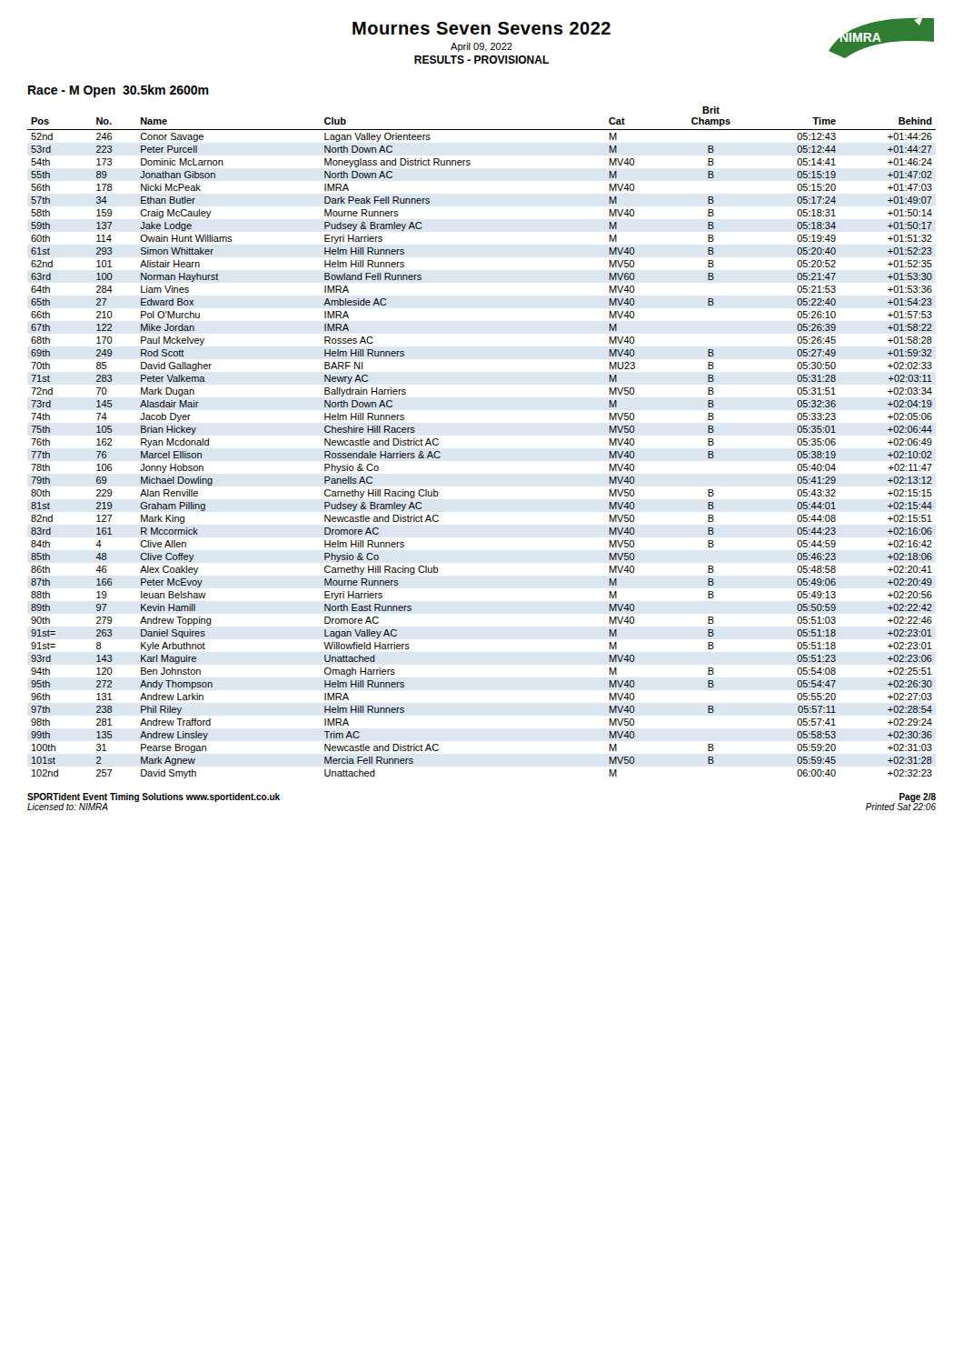NIMRA
Mournes Seven Sevens 2022
April 09, 2022
RESULTS - PROVISIONAL
Race - M Open 30.5km 2600m
| Pos | No. | Name | Club | Cat | Brit Champs | Time | Behind |
| --- | --- | --- | --- | --- | --- | --- | --- |
| 52nd | 246 | Conor Savage | Lagan Valley Orienteers | M | | 05:12:43 | +01:44:26 |
| 53rd | 223 | Peter Purcell | North Down AC | M | B | 05:12:44 | +01:44:27 |
| 54th | 173 | Dominic McLarnon | Moneyglass and District Runners | MV40 | B | 05:14:41 | +01:46:24 |
| 55th | 89 | Jonathan Gibson | North Down AC | M | B | 05:15:19 | +01:47:02 |
| 56th | 178 | Nicki McPeak | IMRA | MV40 | | 05:15:20 | +01:47:03 |
| 57th | 34 | Ethan Butler | Dark Peak Fell Runners | M | B | 05:17:24 | +01:49:07 |
| 58th | 159 | Craig McCauley | Mourne Runners | MV40 | B | 05:18:31 | +01:50:14 |
| 59th | 137 | Jake Lodge | Pudsey & Bramley AC | M | B | 05:18:34 | +01:50:17 |
| 60th | 114 | Owain Hunt Williams | Eryri Harriers | M | B | 05:19:49 | +01:51:32 |
| 61st | 293 | Simon Whittaker | Helm Hill Runners | MV40 | B | 05:20:40 | +01:52:23 |
| 62nd | 101 | Alistair Hearn | Helm Hill Runners | MV50 | B | 05:20:52 | +01:52:35 |
| 63rd | 100 | Norman Hayhurst | Bowland Fell Runners | MV60 | B | 05:21:47 | +01:53:30 |
| 64th | 284 | Liam Vines | IMRA | MV40 | | 05:21:53 | +01:53:36 |
| 65th | 27 | Edward Box | Ambleside AC | MV40 | B | 05:22:40 | +01:54:23 |
| 66th | 210 | Pol O'Murchu | IMRA | MV40 | | 05:26:10 | +01:57:53 |
| 67th | 122 | Mike Jordan | IMRA | M | | 05:26:39 | +01:58:22 |
| 68th | 170 | Paul Mckelvey | Rosses AC | MV40 | | 05:26:45 | +01:58:28 |
| 69th | 249 | Rod Scott | Helm Hill Runners | MV40 | B | 05:27:49 | +01:59:32 |
| 70th | 85 | David Gallagher | BARF NI | MU23 | B | 05:30:50 | +02:02:33 |
| 71st | 283 | Peter Valkema | Newry AC | M | B | 05:31:28 | +02:03:11 |
| 72nd | 70 | Mark Dugan | Ballydrain Harriers | MV50 | B | 05:31:51 | +02:03:34 |
| 73rd | 145 | Alasdair Mair | North Down AC | M | B | 05:32:36 | +02:04:19 |
| 74th | 74 | Jacob Dyer | Helm Hill Runners | MV50 | B | 05:33:23 | +02:05:06 |
| 75th | 105 | Brian Hickey | Cheshire Hill Racers | MV50 | B | 05:35:01 | +02:06:44 |
| 76th | 162 | Ryan Mcdonald | Newcastle and District AC | MV40 | B | 05:35:06 | +02:06:49 |
| 77th | 76 | Marcel Ellison | Rossendale Harriers & AC | MV40 | B | 05:38:19 | +02:10:02 |
| 78th | 106 | Jonny Hobson | Physio & Co | MV40 | | 05:40:04 | +02:11:47 |
| 79th | 69 | Michael Dowling | Panells AC | MV40 | | 05:41:29 | +02:13:12 |
| 80th | 229 | Alan Renville | Carnethy Hill Racing Club | MV50 | B | 05:43:32 | +02:15:15 |
| 81st | 219 | Graham Pilling | Pudsey & Bramley AC | MV40 | B | 05:44:01 | +02:15:44 |
| 82nd | 127 | Mark King | Newcastle and District AC | MV50 | B | 05:44:08 | +02:15:51 |
| 83rd | 161 | R Mccormick | Dromore AC | MV40 | B | 05:44:23 | +02:16:06 |
| 84th | 4 | Clive Allen | Helm Hill Runners | MV50 | B | 05:44:59 | +02:16:42 |
| 85th | 48 | Clive Coffey | Physio & Co | MV50 | | 05:46:23 | +02:18:06 |
| 86th | 46 | Alex Coakley | Carnethy Hill Racing Club | MV40 | B | 05:48:58 | +02:20:41 |
| 87th | 166 | Peter McEvoy | Mourne Runners | M | B | 05:49:06 | +02:20:49 |
| 88th | 19 | Ieuan Belshaw | Eryri Harriers | M | B | 05:49:13 | +02:20:56 |
| 89th | 97 | Kevin Hamill | North East Runners | MV40 | | 05:50:59 | +02:22:42 |
| 90th | 279 | Andrew Topping | Dromore AC | MV40 | B | 05:51:03 | +02:22:46 |
| 91st= | 263 | Daniel Squires | Lagan Valley AC | M | B | 05:51:18 | +02:23:01 |
| 91st= | 8 | Kyle Arbuthnot | Willowfield Harriers | M | B | 05:51:18 | +02:23:01 |
| 93rd | 143 | Karl Maguire | Unattached | MV40 | | 05:51:23 | +02:23:06 |
| 94th | 120 | Ben Johnston | Omagh Harriers | M | B | 05:54:08 | +02:25:51 |
| 95th | 272 | Andy Thompson | Helm Hill Runners | MV40 | B | 05:54:47 | +02:26:30 |
| 96th | 131 | Andrew Larkin | IMRA | MV40 | | 05:55:20 | +02:27:03 |
| 97th | 238 | Phil Riley | Helm Hill Runners | MV40 | B | 05:57:11 | +02:28:54 |
| 98th | 281 | Andrew Trafford | IMRA | MV50 | | 05:57:41 | +02:29:24 |
| 99th | 135 | Andrew Linsley | Trim AC | MV40 | | 05:58:53 | +02:30:36 |
| 100th | 31 | Pearse Brogan | Newcastle and District AC | M | B | 05:59:20 | +02:31:03 |
| 101st | 2 | Mark Agnew | Mercia Fell Runners | MV50 | B | 05:59:45 | +02:31:28 |
| 102nd | 257 | David Smyth | Unattached | M | | 06:00:40 | +02:32:23 |
SPORTident Event Timing Solutions www.sportident.co.uk
Licensed to: NIMRA
Page 2/8
Printed Sat 22:06